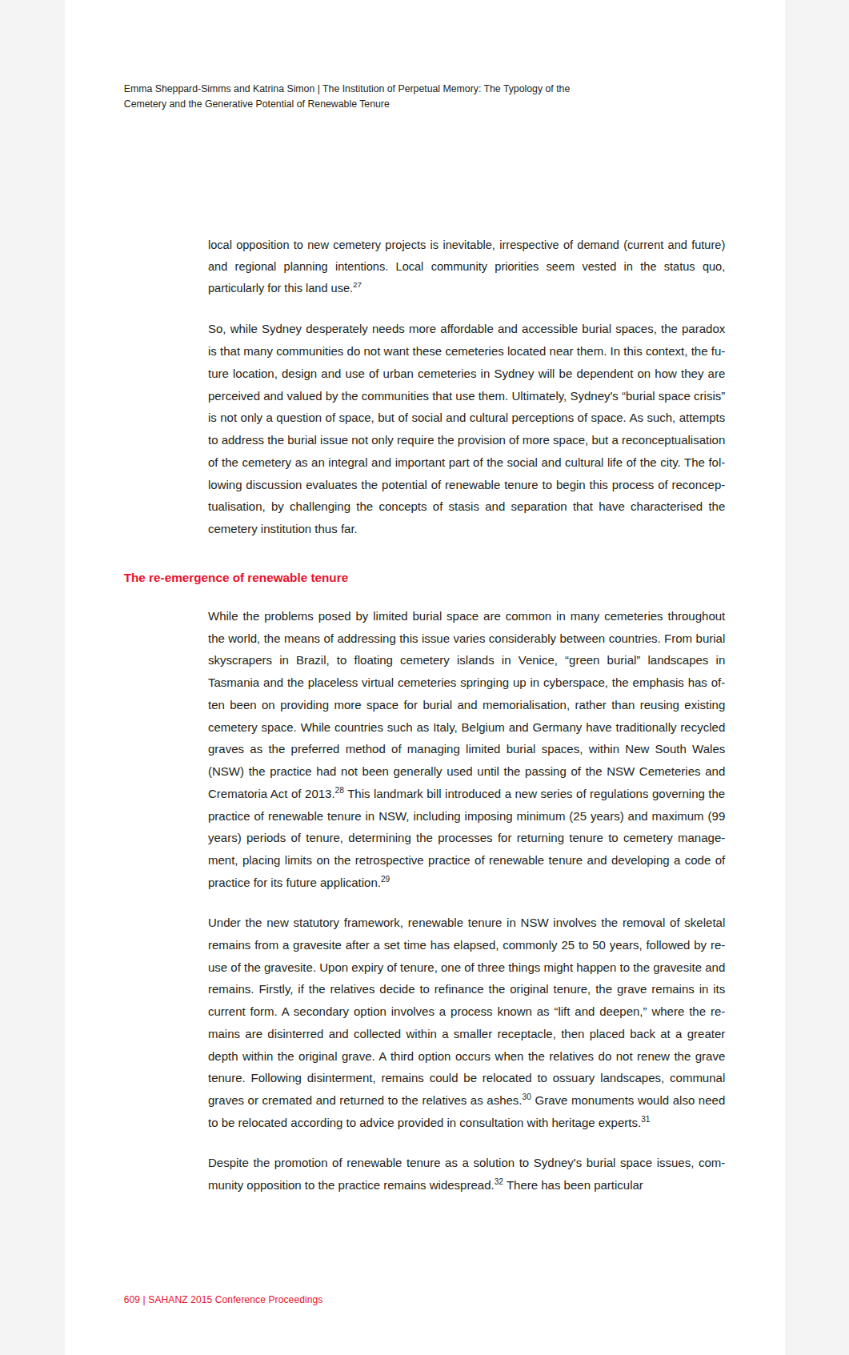Emma Sheppard-Simms and Katrina Simon | The Institution of Perpetual Memory: The Typology of the Cemetery and the Generative Potential of Renewable Tenure
local opposition to new cemetery projects is inevitable, irrespective of demand (current and future) and regional planning intentions. Local community priorities seem vested in the status quo, particularly for this land use.27
So, while Sydney desperately needs more affordable and accessible burial spaces, the paradox is that many communities do not want these cemeteries located near them. In this context, the future location, design and use of urban cemeteries in Sydney will be dependent on how they are perceived and valued by the communities that use them. Ultimately, Sydney's “burial space crisis” is not only a question of space, but of social and cultural perceptions of space. As such, attempts to address the burial issue not only require the provision of more space, but a reconceptualisation of the cemetery as an integral and important part of the social and cultural life of the city. The following discussion evaluates the potential of renewable tenure to begin this process of reconceptualisation, by challenging the concepts of stasis and separation that have characterised the cemetery institution thus far.
The re-emergence of renewable tenure
While the problems posed by limited burial space are common in many cemeteries throughout the world, the means of addressing this issue varies considerably between countries. From burial skyscrapers in Brazil, to floating cemetery islands in Venice, “green burial” landscapes in Tasmania and the placeless virtual cemeteries springing up in cyberspace, the emphasis has often been on providing more space for burial and memorialisation, rather than reusing existing cemetery space. While countries such as Italy, Belgium and Germany have traditionally recycled graves as the preferred method of managing limited burial spaces, within New South Wales (NSW) the practice had not been generally used until the passing of the NSW Cemeteries and Crematoria Act of 2013.28 This landmark bill introduced a new series of regulations governing the practice of renewable tenure in NSW, including imposing minimum (25 years) and maximum (99 years) periods of tenure, determining the processes for returning tenure to cemetery management, placing limits on the retrospective practice of renewable tenure and developing a code of practice for its future application.29
Under the new statutory framework, renewable tenure in NSW involves the removal of skeletal remains from a gravesite after a set time has elapsed, commonly 25 to 50 years, followed by reuse of the gravesite. Upon expiry of tenure, one of three things might happen to the gravesite and remains. Firstly, if the relatives decide to refinance the original tenure, the grave remains in its current form. A secondary option involves a process known as “lift and deepen,” where the remains are disinterred and collected within a smaller receptacle, then placed back at a greater depth within the original grave. A third option occurs when the relatives do not renew the grave tenure. Following disinterment, remains could be relocated to ossuary landscapes, communal graves or cremated and returned to the relatives as ashes.30 Grave monuments would also need to be relocated according to advice provided in consultation with heritage experts.31
Despite the promotion of renewable tenure as a solution to Sydney's burial space issues, community opposition to the practice remains widespread.32 There has been particular
609 | SAHANZ 2015 Conference Proceedings